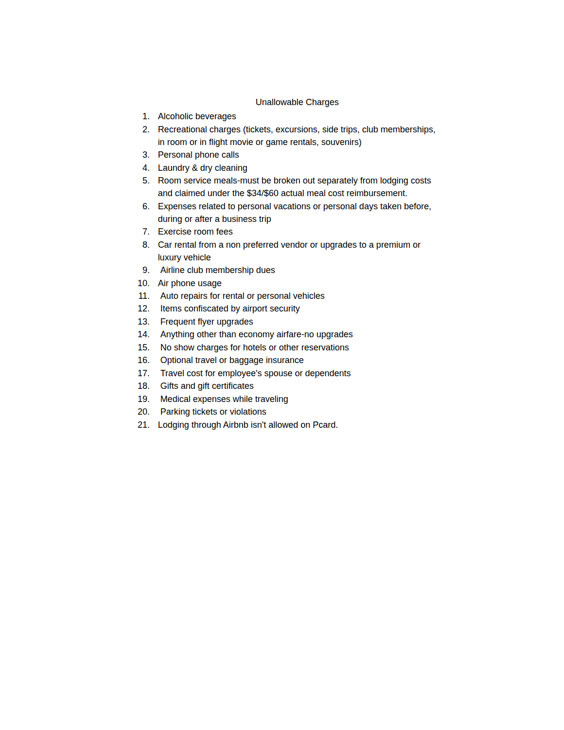Unallowable Charges
Alcoholic beverages
Recreational charges (tickets, excursions, side trips, club memberships, in room or in flight movie or game rentals, souvenirs)
Personal phone calls
Laundry & dry cleaning
Room service meals-must be broken out separately from lodging costs and claimed under the $34/$60 actual meal cost reimbursement.
Expenses related to personal vacations or personal days taken before, during or after a business trip
Exercise room fees
Car rental from a non preferred vendor or upgrades to a premium or luxury vehicle
Airline club membership dues
Air phone usage
Auto repairs for rental or personal vehicles
Items confiscated by airport security
Frequent flyer upgrades
Anything other than economy airfare-no upgrades
No show charges for hotels or other reservations
Optional travel or baggage insurance
Travel cost for employee's spouse or dependents
Gifts and gift certificates
Medical expenses while traveling
Parking tickets or violations
Lodging through Airbnb isn't allowed on Pcard.